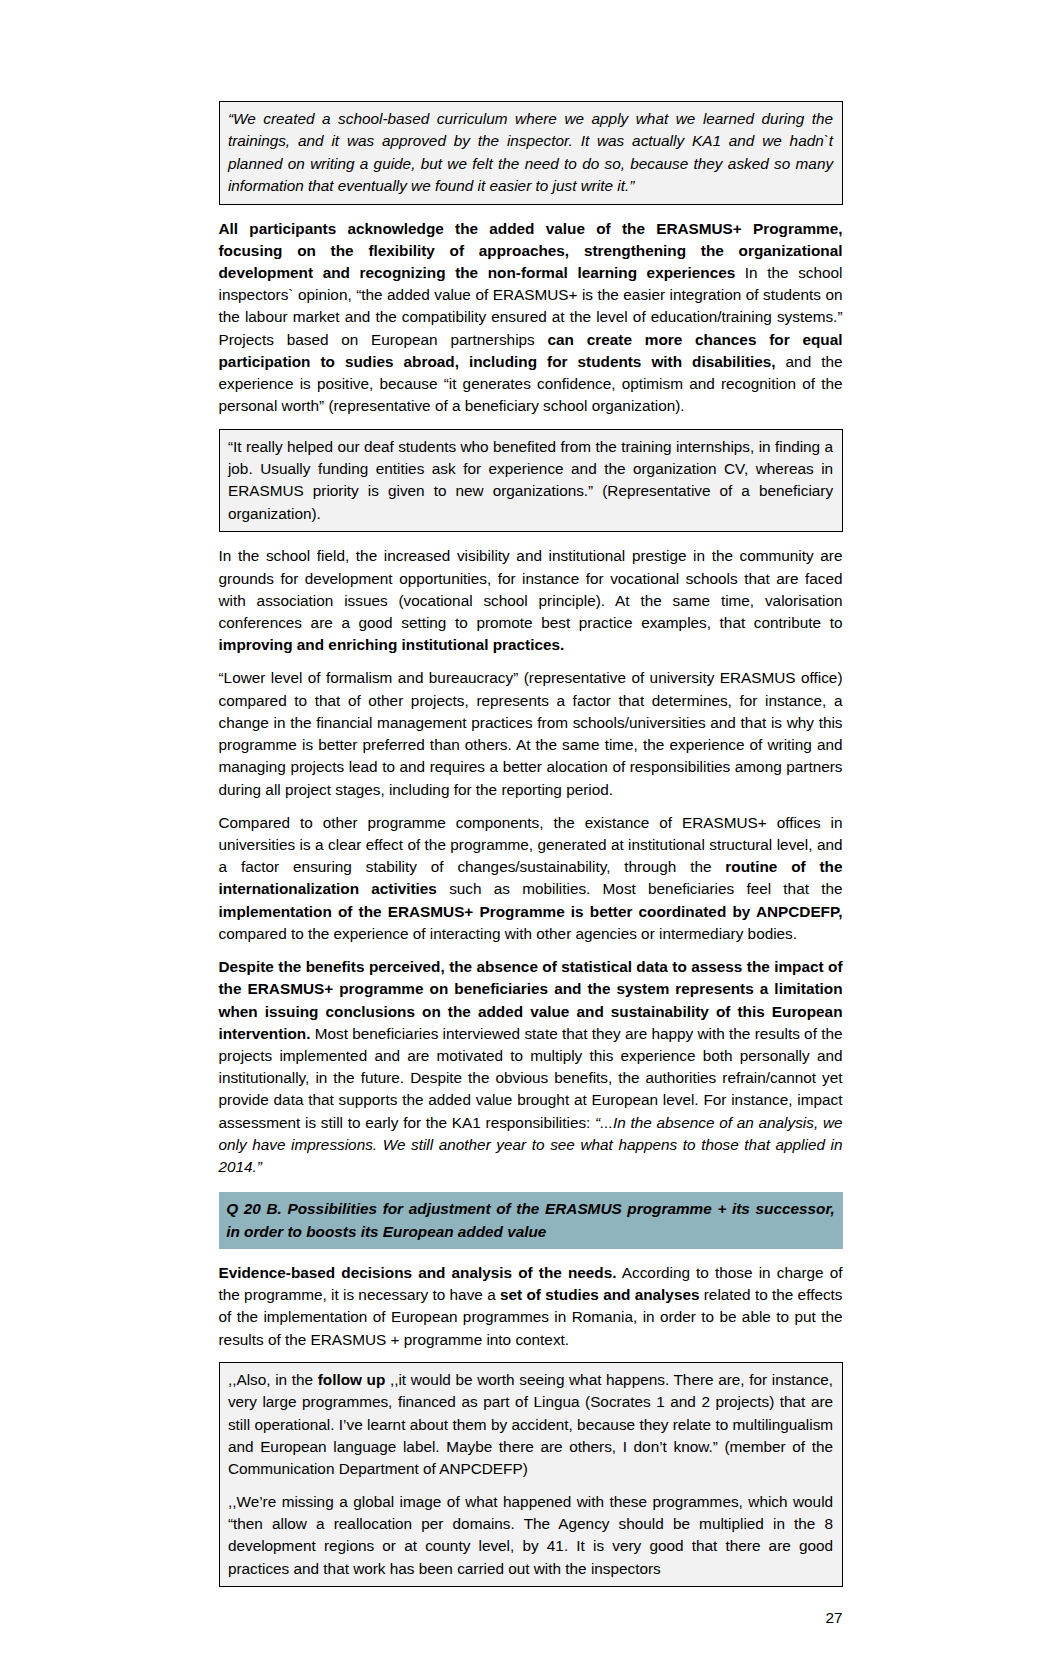“We created a school-based curriculum where we apply what we learned during the trainings, and it was approved by the inspector. It was actually KA1 and we hadn`t planned on writing a guide, but we felt the need to do so, because they asked so many information that eventually we found it easier to just write it.”
All participants acknowledge the added value of the ERASMUS+ Programme, focusing on the flexibility of approaches, strengthening the organizational development and recognizing the non-formal learning experiences In the school inspectors` opinion, “the added value of ERASMUS+ is the easier integration of students on the labour market and the compatibility ensured at the level of education/training systems.” Projects based on European partnerships can create more chances for equal participation to sudies abroad, including for students with disabilities, and the experience is positive, because “it generates confidence, optimism and recognition of the personal worth” (representative of a beneficiary school organization).
“It really helped our deaf students who benefited from the training internships, in finding a job. Usually funding entities ask for experience and the organization CV, whereas in ERASMUS priority is given to new organizations.” (Representative of a beneficiary organization).
In the school field, the increased visibility and institutional prestige in the community are grounds for development opportunities, for instance for vocational schools that are faced with association issues (vocational school principle). At the same time, valorisation conferences are a good setting to promote best practice examples, that contribute to improving and enriching institutional practices.
“Lower level of formalism and bureaucracy” (representative of university ERASMUS office) compared to that of other projects, represents a factor that determines, for instance, a change in the financial management practices from schools/universities and that is why this programme is better preferred than others. At the same time, the experience of writing and managing projects lead to and requires a better alocation of responsibilities among partners during all project stages, including for the reporting period.
Compared to other programme components, the existance of ERASMUS+ offices in universities is a clear effect of the programme, generated at institutional structural level, and a factor ensuring stability of changes/sustainability, through the routine of the internationalization activities such as mobilities. Most beneficiaries feel that the implementation of the ERASMUS+ Programme is better coordinated by ANPCDEFP, compared to the experience of interacting with other agencies or intermediary bodies.
Despite the benefits perceived, the absence of statistical data to assess the impact of the ERASMUS+ programme on beneficiaries and the system represents a limitation when issuing conclusions on the added value and sustainability of this European intervention. Most beneficiaries interviewed state that they are happy with the results of the projects implemented and are motivated to multiply this experience both personally and institutionally, in the future. Despite the obvious benefits, the authorities refrain/cannot yet provide data that supports the added value brought at European level. For instance, impact assessment is still to early for the KA1 responsibilities: “...In the absence of an analysis, we only have impressions. We still another year to see what happens to those that applied in 2014.”
Q 20 B. Possibilities for adjustment of the ERASMUS programme + its successor, in order to boosts its European added value
Evidence-based decisions and analysis of the needs. According to those in charge of the programme, it is necessary to have a set of studies and analyses related to the effects of the implementation of European programmes in Romania, in order to be able to put the results of the ERASMUS + programme into context.
,,Also, in the follow up ,,it would be worth seeing what happens. There are, for instance, very large programmes, financed as part of Lingua (Socrates 1 and 2 projects) that are still operational. I’ve learnt about them by accident, because they relate to multilingualism and European language label. Maybe there are others, I don’t know.” (member of the Communication Department of ANPCDEFP)
,,We’re missing a global image of what happened with these programmes, which would “then allow a reallocation per domains. The Agency should be multiplied in the 8 development regions or at county level, by 41. It is very good that there are good practices and that work has been carried out with the inspectors
27